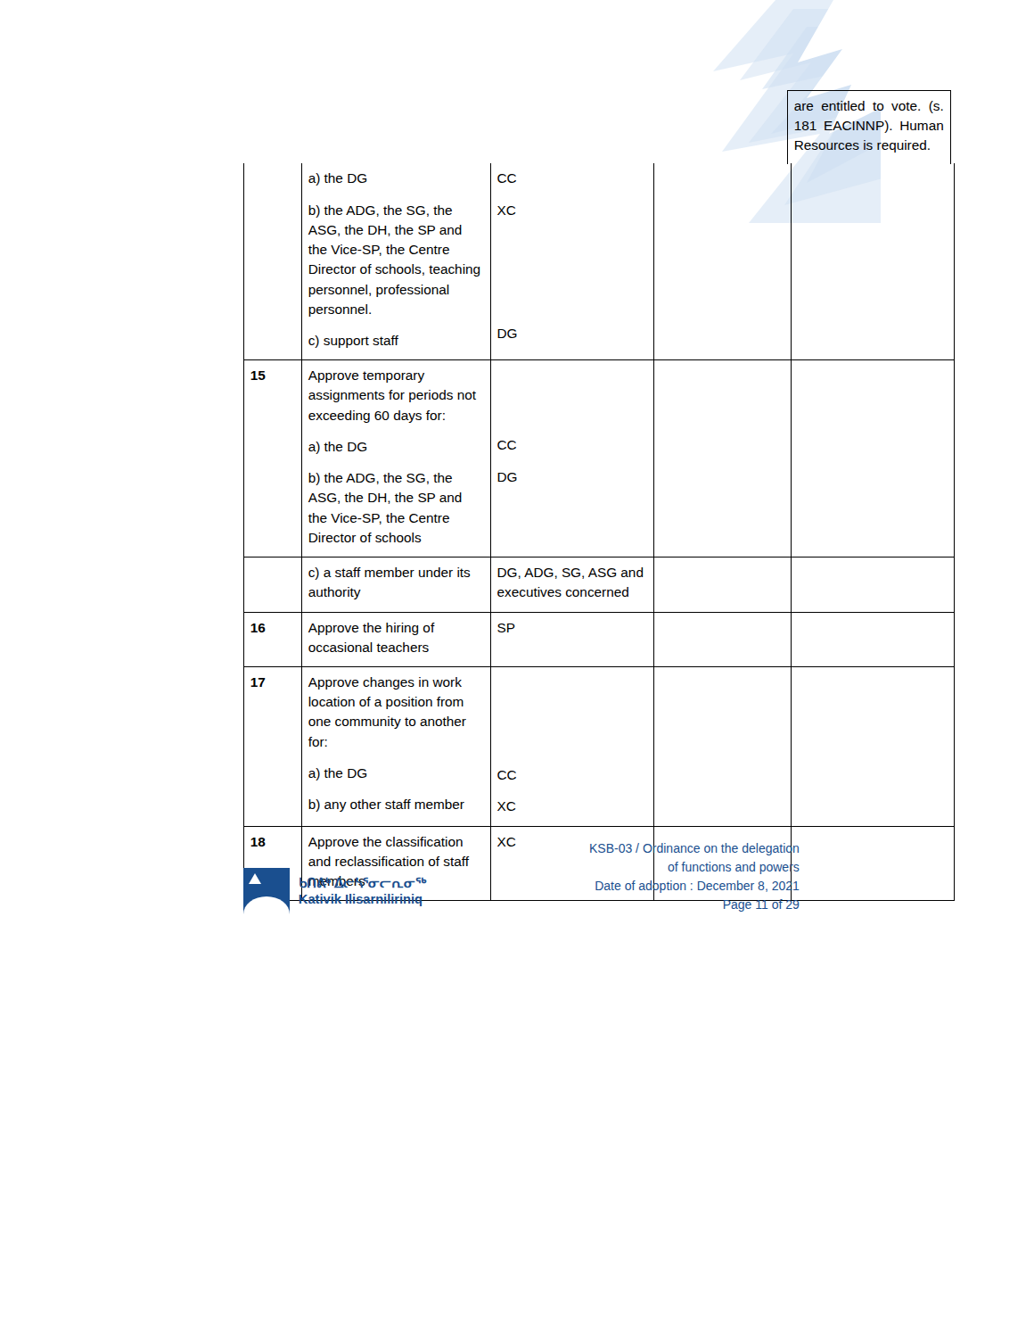| | | | | are entitled to vote. (s. 181 EACINNP). Human Resources is required. |
| | a) the DG b) the ADG, the SG, the ASG, the DH, the SP and the Vice-SP, the Centre Director of schools, teaching personnel, professional personnel. c) support staff | CC XC DG | | |
| 15 | Approve temporary assignments for periods not exceeding 60 days for: a) the DG b) the ADG, the SG, the ASG, the DH, the SP and the Vice-SP, the Centre Director of schools | CC DG | | |
| | c) a staff member under its authority | DG, ADG, SG, ASG and executives concerned | | |
| 16 | Approve the hiring of occasional teachers | SP | | |
| 17 | Approve changes in work location of a position from one community to another for: a) the DG b) any other staff member | CC XC | | |
| 18 | Approve the classification and reclassification of staff members | XC | | |
ᑲᑎᕕᒃ ᐃᓕᓴᕐᓂᓕᕆᓂᖅ
Kativik Ilisarniliriniq
KSB-03 / Ordinance on the delegation
of functions and powers
Date of adoption : December 8, 2021
Page 11 of 29